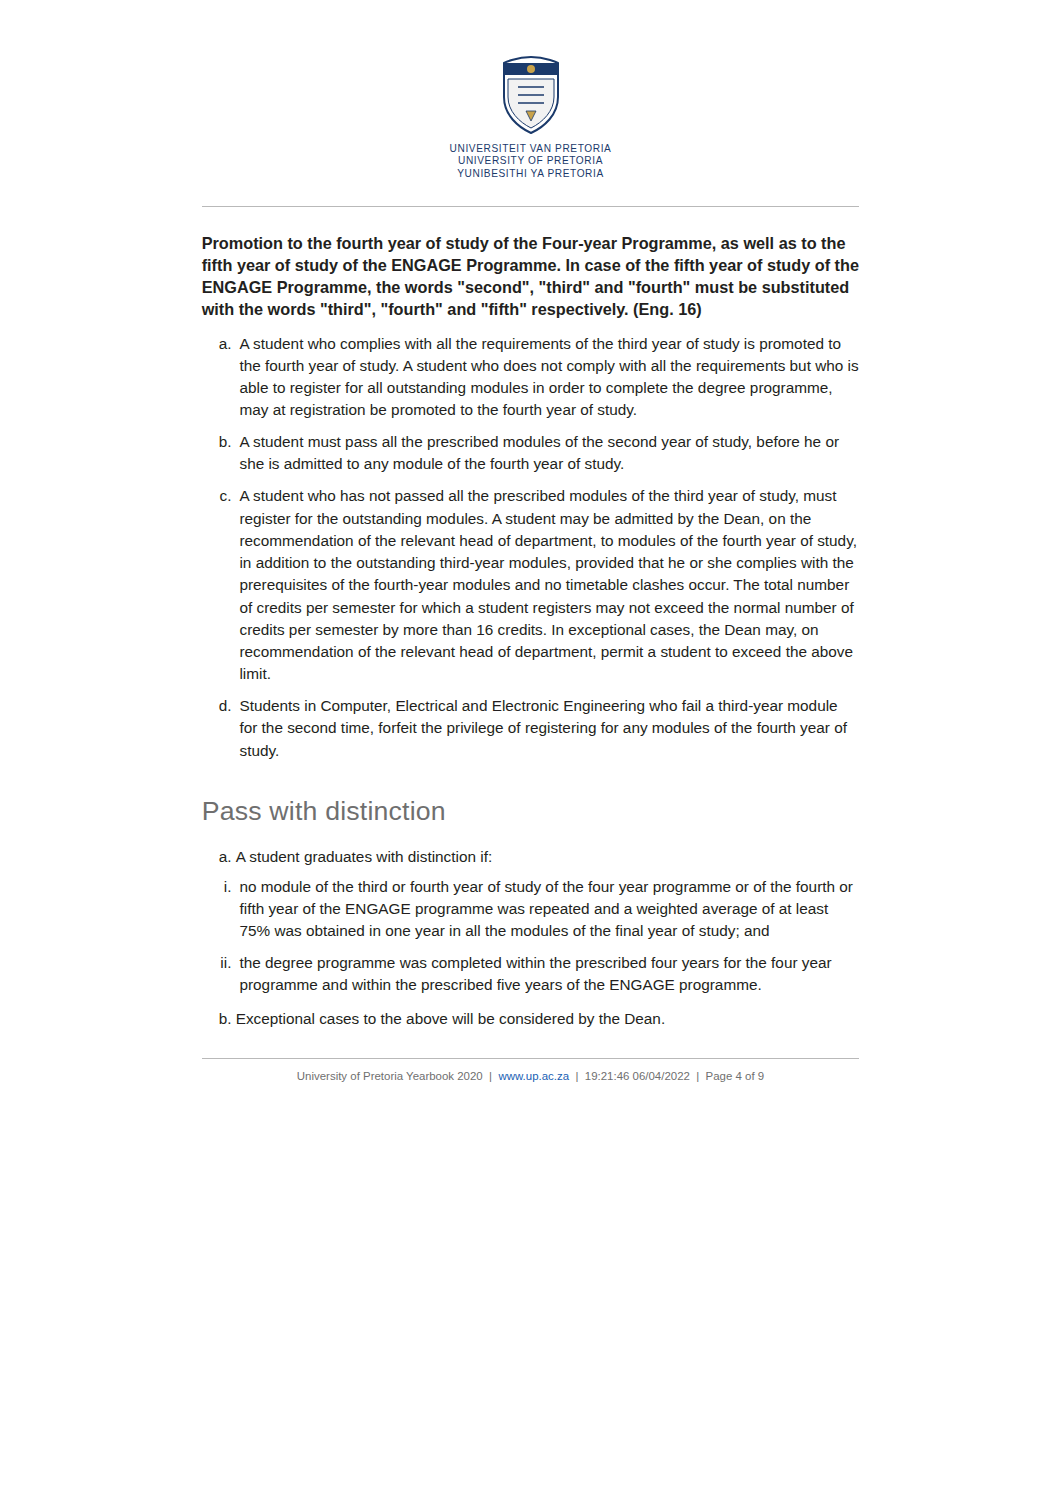UNIVERSITEIT VAN PRETORIA
UNIVERSITY OF PRETORIA
YUNIBESITHI YA PRETORIA
Promotion to the fourth year of study of the Four-year Programme, as well as to the fifth year of study of the ENGAGE Programme. In case of the fifth year of study of the ENGAGE Programme, the words "second", "third" and "fourth" must be substituted with the words "third", "fourth" and "fifth" respectively. (Eng. 16)
A student who complies with all the requirements of the third year of study is promoted to the fourth year of study. A student who does not comply with all the requirements but who is able to register for all outstanding modules in order to complete the degree programme, may at registration be promoted to the fourth year of study.
A student must pass all the prescribed modules of the second year of study, before he or she is admitted to any module of the fourth year of study.
A student who has not passed all the prescribed modules of the third year of study, must register for the outstanding modules. A student may be admitted by the Dean, on the recommendation of the relevant head of department, to modules of the fourth year of study, in addition to the outstanding third-year modules, provided that he or she complies with the prerequisites of the fourth-year modules and no timetable clashes occur. The total number of credits per semester for which a student registers may not exceed the normal number of credits per semester by more than 16 credits. In exceptional cases, the Dean may, on recommendation of the relevant head of department, permit a student to exceed the above limit.
Students in Computer, Electrical and Electronic Engineering who fail a third-year module for the second time, forfeit the privilege of registering for any modules of the fourth year of study.
Pass with distinction
A student graduates with distinction if:
no module of the third or fourth year of study of the four year programme or of the fourth or fifth year of the ENGAGE programme was repeated and a weighted average of at least 75% was obtained in one year in all the modules of the final year of study; and
the degree programme was completed within the prescribed four years for the four year programme and within the prescribed five years of the ENGAGE programme.
Exceptional cases to the above will be considered by the Dean.
University of Pretoria Yearbook 2020 | www.up.ac.za | 19:21:46 06/04/2022 | Page 4 of 9